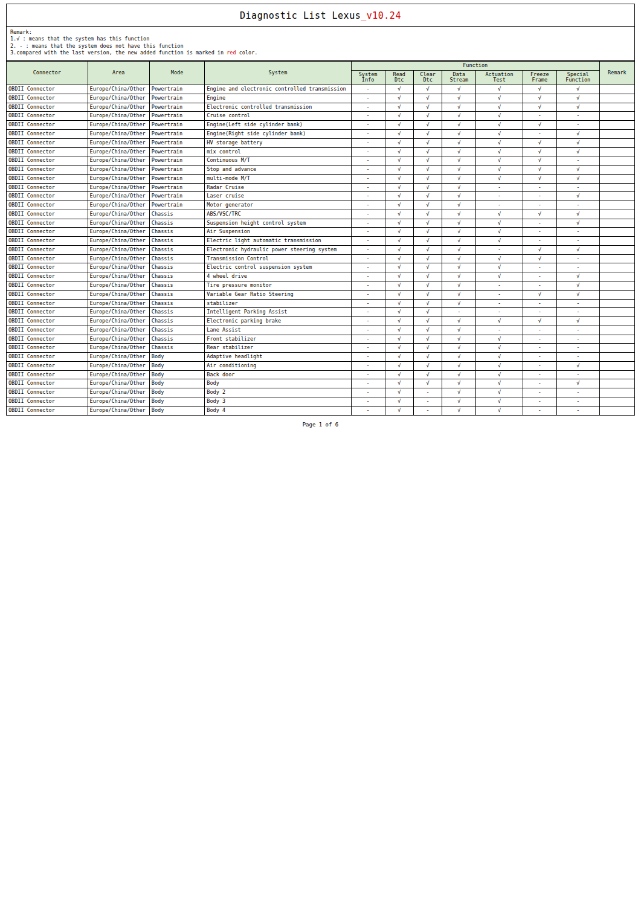Diagnostic List Lexus_v10.24
Remark:
1.√ : means that the system has this function
2. - : means that the system does not have this function
3.compared with the last version, the new added function is marked in red color.
| Connector | Area | Mode | System | Function | Remark |
| --- | --- | --- | --- | --- | --- |
| System Info | Read Dtc | Clear Dtc | Data Stream | Actuation Test | Freeze Frame | Special Function |
| OBDII Connector | Europe/China/Other | Powertrain | Engine and electronic controlled transmission | - | √ | √ | √ | √ | √ | √ | |
| OBDII Connector | Europe/China/Other | Powertrain | Engine | - | √ | √ | √ | √ | √ | √ | |
| OBDII Connector | Europe/China/Other | Powertrain | Electronic controlled transmission | - | √ | √ | √ | √ | √ | √ | |
| OBDII Connector | Europe/China/Other | Powertrain | Cruise control | - | √ | √ | √ | √ | - | - | |
| OBDII Connector | Europe/China/Other | Powertrain | Engine(Left side cylinder bank) | - | √ | √ | √ | √ | √ | - | |
| OBDII Connector | Europe/China/Other | Powertrain | Engine(Right side cylinder bank) | - | √ | √ | √ | √ | - | √ | |
| OBDII Connector | Europe/China/Other | Powertrain | HV storage battery | - | √ | √ | √ | √ | √ | √ | |
| OBDII Connector | Europe/China/Other | Powertrain | mix control | - | √ | √ | √ | √ | √ | √ | |
| OBDII Connector | Europe/China/Other | Powertrain | Continuous M/T | - | √ | √ | √ | √ | √ | - | |
| OBDII Connector | Europe/China/Other | Powertrain | Stop and advance | - | √ | √ | √ | √ | √ | √ | |
| OBDII Connector | Europe/China/Other | Powertrain | multi-mode M/T | - | √ | √ | √ | √ | √ | √ | |
| OBDII Connector | Europe/China/Other | Powertrain | Radar Cruise | - | √ | √ | √ | - | - | - | |
| OBDII Connector | Europe/China/Other | Powertrain | Laser cruise | - | √ | √ | √ | - | - | √ | |
| OBDII Connector | Europe/China/Other | Powertrain | Motor generator | - | √ | √ | √ | - | - | - | |
| OBDII Connector | Europe/China/Other | Chassis | ABS/VSC/TRC | - | √ | √ | √ | √ | √ | √ | |
| OBDII Connector | Europe/China/Other | Chassis | Suspension height control system | - | √ | √ | √ | √ | - | √ | |
| OBDII Connector | Europe/China/Other | Chassis | Air Suspension | - | √ | √ | √ | √ | - | - | |
| OBDII Connector | Europe/China/Other | Chassis | Electric light automatic transmission | - | √ | √ | √ | √ | - | - | |
| OBDII Connector | Europe/China/Other | Chassis | Electronic hydraulic power steering system | - | √ | √ | √ | - | √ | √ | |
| OBDII Connector | Europe/China/Other | Chassis | Transmission Control | - | √ | √ | √ | √ | √ | - | |
| OBDII Connector | Europe/China/Other | Chassis | Electric control suspension system | - | √ | √ | √ | √ | - | - | |
| OBDII Connector | Europe/China/Other | Chassis | 4 wheel drive | - | √ | √ | √ | √ | - | √ | |
| OBDII Connector | Europe/China/Other | Chassis | Tire pressure monitor | - | √ | √ | √ | - | - | √ | |
| OBDII Connector | Europe/China/Other | Chassis | Variable Gear Ratio Steering | - | √ | √ | √ | - | √ | √ | |
| OBDII Connector | Europe/China/Other | Chassis | stabilizer | - | √ | √ | √ | - | - | - | |
| OBDII Connector | Europe/China/Other | Chassis | Intelligent Parking Assist | - | √ | √ | - | - | - | - | |
| OBDII Connector | Europe/China/Other | Chassis | Electronic parking brake | - | √ | √ | √ | √ | √ | √ | |
| OBDII Connector | Europe/China/Other | Chassis | Lane Assist | - | √ | √ | √ | - | - | - | |
| OBDII Connector | Europe/China/Other | Chassis | Front stabilizer | - | √ | √ | √ | √ | - | - | |
| OBDII Connector | Europe/China/Other | Chassis | Rear stabilizer | - | √ | √ | √ | √ | - | - | |
| OBDII Connector | Europe/China/Other | Body | Adaptive headlight | - | √ | √ | √ | √ | - | - | |
| OBDII Connector | Europe/China/Other | Body | Air conditioning | - | √ | √ | √ | √ | - | √ | |
| OBDII Connector | Europe/China/Other | Body | Back door | - | √ | √ | √ | √ | - | - | |
| OBDII Connector | Europe/China/Other | Body | Body | - | √ | √ | √ | √ | - | √ | |
| OBDII Connector | Europe/China/Other | Body | Body 2 | - | √ | - | √ | √ | - | - | |
| OBDII Connector | Europe/China/Other | Body | Body 3 | - | √ | - | √ | √ | - | - | |
| OBDII Connector | Europe/China/Other | Body | Body 4 | - | √ | - | √ | √ | - | - | |
Page 1 of 6